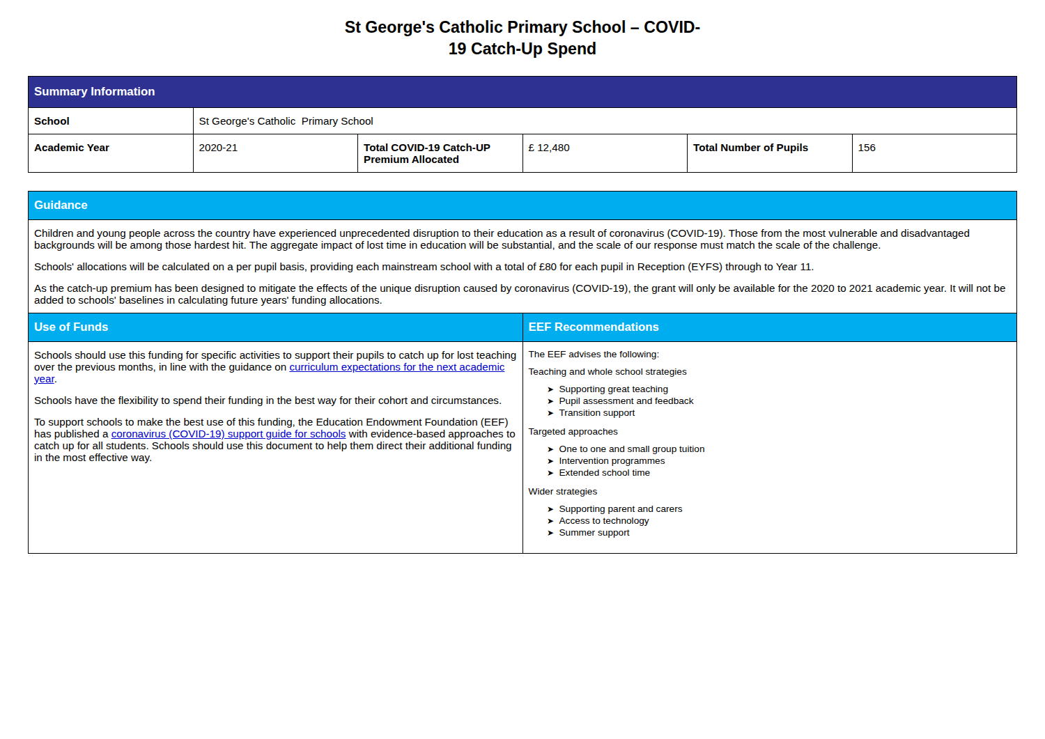St George's Catholic Primary School – COVID-
19 Catch-Up Spend
| Summary Information |
| School | St George's Catholic Primary School |
| Academic Year | 2020-21 | Total COVID-19 Catch-UP Premium Allocated | £ 12,480 | Total Number of Pupils | 156 |
| Guidance |
| Children and young people across the country have experienced unprecedented disruption to their education as a result of coronavirus (COVID-19). Those from the most vulnerable and disadvantaged backgrounds will be among those hardest hit. The aggregate impact of lost time in education will be substantial, and the scale of our response must match the scale of the challenge. Schools' allocations will be calculated on a per pupil basis, providing each mainstream school with a total of £80 for each pupil in Reception (EYFS) through to Year 11. As the catch-up premium has been designed to mitigate the effects of the unique disruption caused by coronavirus (COVID-19), the grant will only be available for the 2020 to 2021 academic year. It will not be added to schools' baselines in calculating future years' funding allocations. |
| Use of Funds | EEF Recommendations |
| Schools should use this funding for specific activities to support their pupils to catch up for lost teaching over the previous months, in line with the guidance on curriculum expectations for the next academic year . Schools have the flexibility to spend their funding in the best way for their cohort and circumstances. To support schools to make the best use of this funding, the Education Endowment Foundation (EEF) has published a coronavirus (COVID-19) support guide for schools with evidence-based approaches to catch up for all students. Schools should use this document to help them direct their additional funding in the most effective way. | The EEF advises the following: Teaching and whole school strategies Supporting great teaching Pupil assessment and feedback Transition support Targeted approaches One to one and small group tuition Intervention programmes Extended school time Wider strategies Supporting parent and carers Access to technology Summer support |